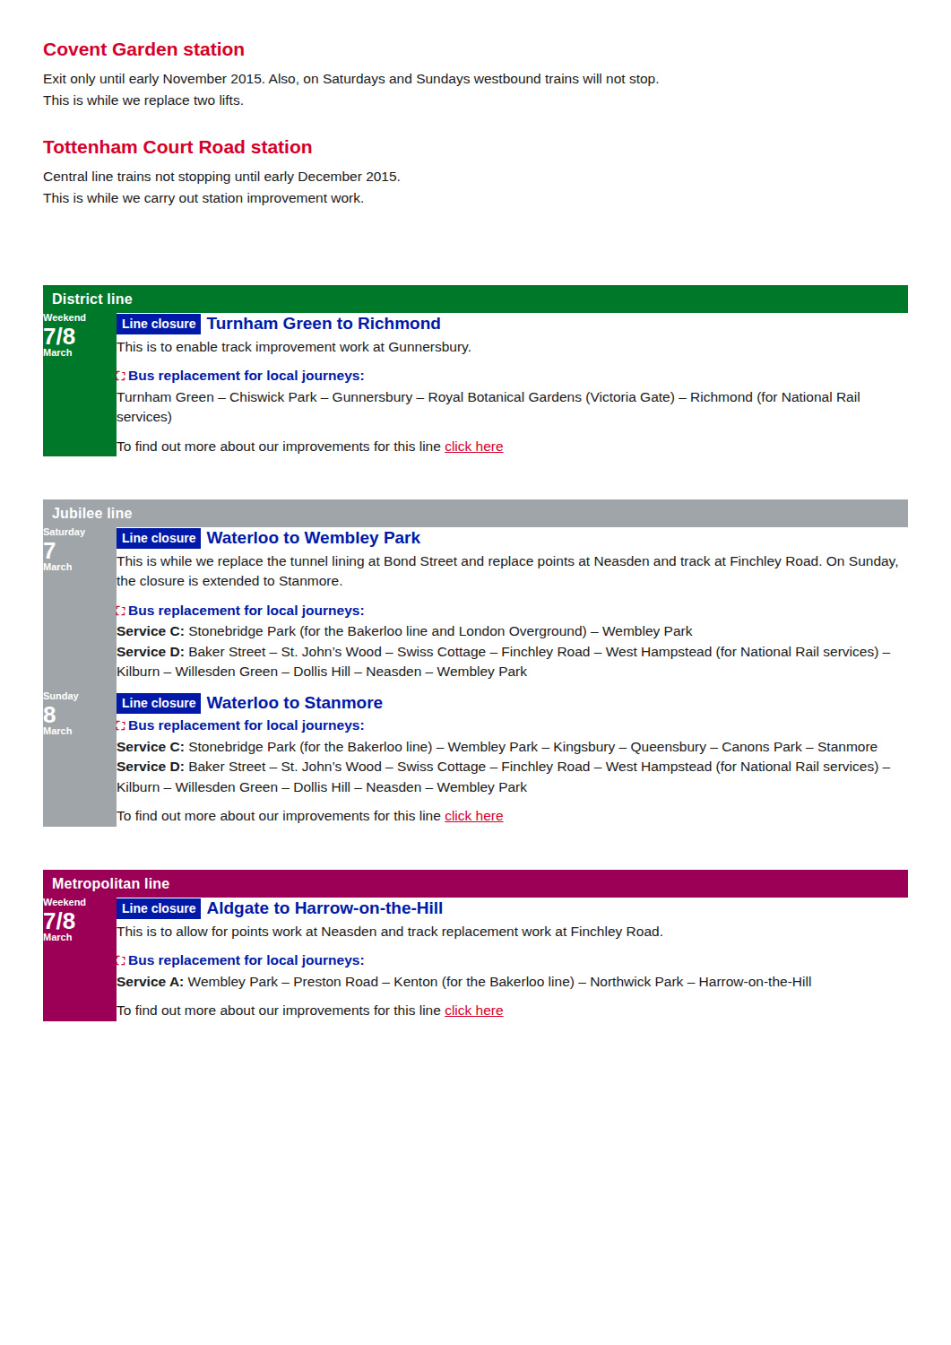Covent Garden station
Exit only until early November 2015. Also, on Saturdays and Sundays westbound trains will not stop.
This is while we replace two lifts.
Tottenham Court Road station
Central line trains not stopping until early December 2015.
This is while we carry out station improvement work.
District line
| Weekend 7/8 March | Line closure Turnham Green to Richmond This is to enable track improvement work at Gunnersbury. ⛶ Bus replacement for local journeys: Turnham Green – Chiswick Park – Gunnersbury – Royal Botanical Gardens (Victoria Gate) – Richmond (for National Rail services) To find out more about our improvements for this line click here |
Jubilee line
| Saturday 7 March | Line closure Waterloo to Wembley Park This is while we replace the tunnel lining at Bond Street and replace points at Neasden and track at Finchley Road. On Sunday, the closure is extended to Stanmore. ⛶ Bus replacement for local journeys: Service C: Stonebridge Park (for the Bakerloo line and London Overground) – Wembley Park Service D: Baker Street – St. John’s Wood – Swiss Cottage – Finchley Road – West Hampstead (for National Rail services) – Kilburn – Willesden Green – Dollis Hill – Neasden – Wembley Park |
| Sunday 8 March | Line closure Waterloo to Stanmore ⛶ Bus replacement for local journeys: Service C: Stonebridge Park (for the Bakerloo line) – Wembley Park – Kingsbury – Queensbury – Canons Park – Stanmore Service D: Baker Street – St. John’s Wood – Swiss Cottage – Finchley Road – West Hampstead (for National Rail services) – Kilburn – Willesden Green – Dollis Hill – Neasden – Wembley Park To find out more about our improvements for this line click here |
Metropolitan line
| Weekend 7/8 March | Line closure Aldgate to Harrow-on-the-Hill This is to allow for points work at Neasden and track replacement work at Finchley Road. ⛶ Bus replacement for local journeys: Service A: Wembley Park – Preston Road – Kenton (for the Bakerloo line) – Northwick Park – Harrow-on-the-Hill To find out more about our improvements for this line click here |